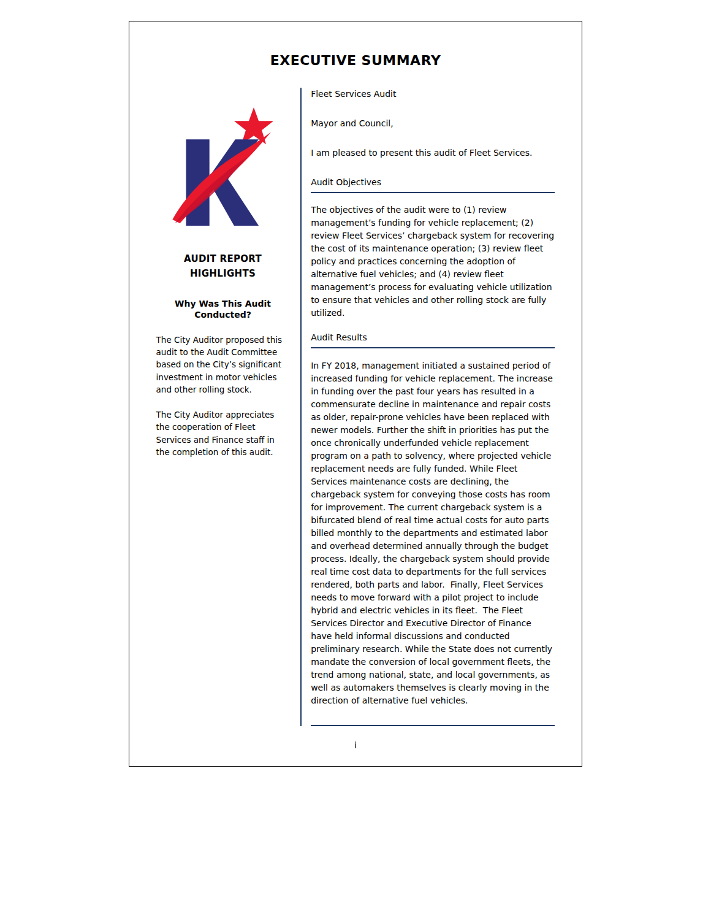EXECUTIVE SUMMARY
AUDIT REPORT
HIGHLIGHTS
Why Was This Audit
Conducted?
The City Auditor proposed this audit to the Audit Committee based on the City’s significant investment in motor vehicles and other rolling stock.
The City Auditor appreciates the cooperation of Fleet Services and Finance staff in the completion of this audit.
Fleet Services Audit
Mayor and Council,
I am pleased to present this audit of Fleet Services.
Audit Objectives
The objectives of the audit were to (1) review management’s funding for vehicle replacement; (2) review Fleet Services’ chargeback system for recovering the cost of its maintenance operation; (3) review fleet policy and practices concerning the adoption of alternative fuel vehicles; and (4) review fleet management’s process for evaluating vehicle utilization to ensure that vehicles and other rolling stock are fully utilized.
Audit Results
In FY 2018, management initiated a sustained period of increased funding for vehicle replacement. The increase in funding over the past four years has resulted in a commensurate decline in maintenance and repair costs as older, repair-prone vehicles have been replaced with newer models. Further the shift in priorities has put the once chronically underfunded vehicle replacement program on a path to solvency, where projected vehicle replacement needs are fully funded. While Fleet Services maintenance costs are declining, the chargeback system for conveying those costs has room for improvement. The current chargeback system is a bifurcated blend of real time actual costs for auto parts billed monthly to the departments and estimated labor and overhead determined annually through the budget process. Ideally, the chargeback system should provide real time cost data to departments for the full services rendered, both parts and labor. Finally, Fleet Services needs to move forward with a pilot project to include hybrid and electric vehicles in its fleet. The Fleet Services Director and Executive Director of Finance have held informal discussions and conducted preliminary research. While the State does not currently mandate the conversion of local government fleets, the trend among national, state, and local governments, as well as automakers themselves is clearly moving in the direction of alternative fuel vehicles.
i